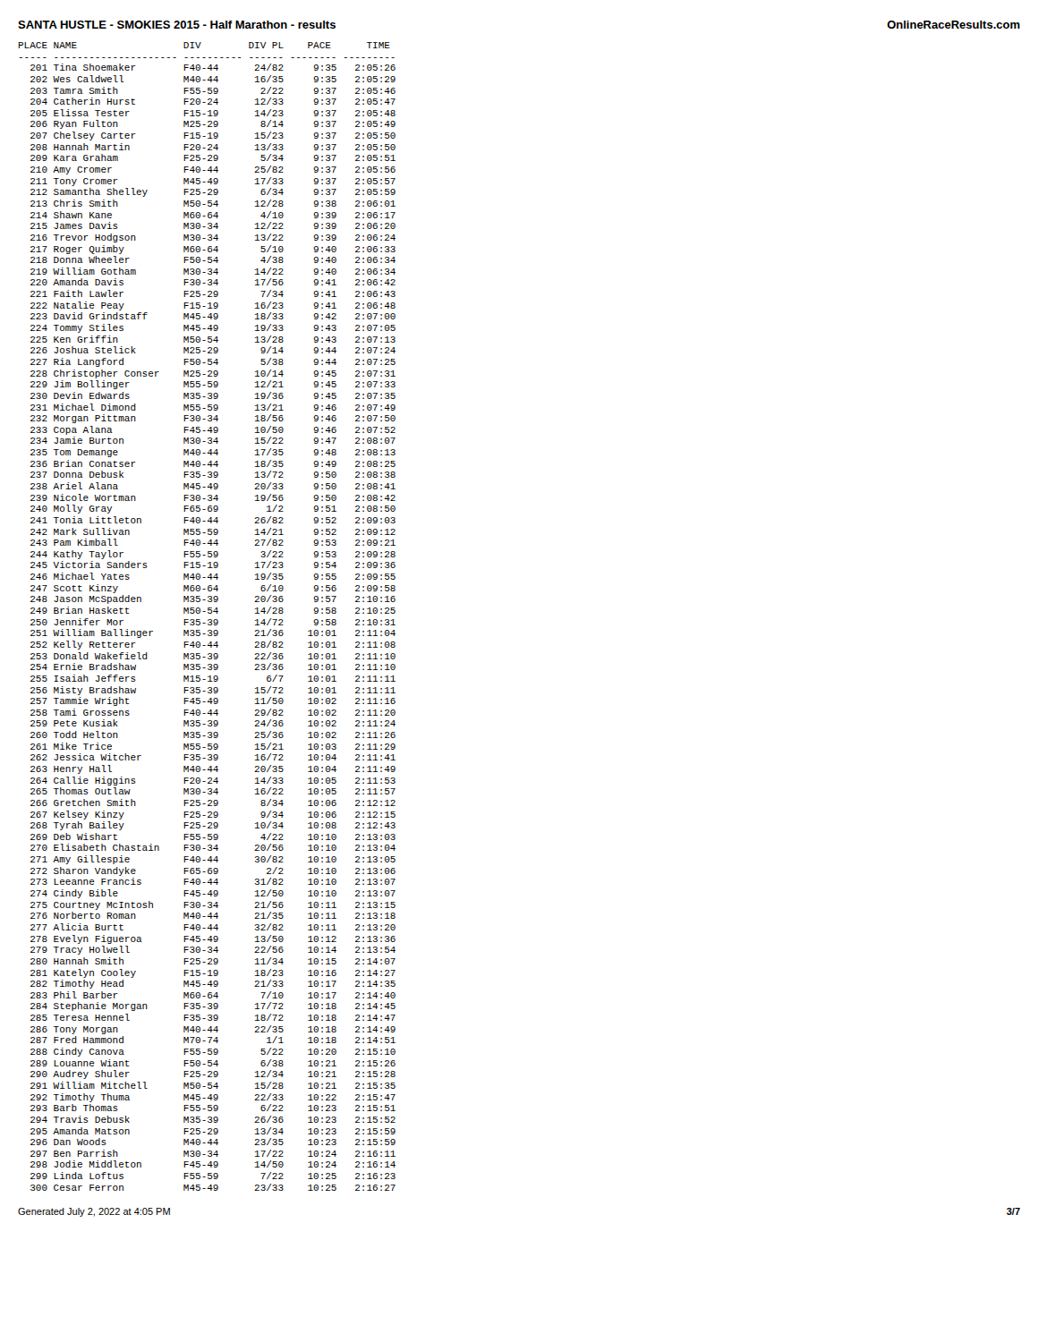SANTA HUSTLE - SMOKIES 2015 - Half Marathon - results
OnlineRaceResults.com
PLACE NAME                  DIV        DIV PL    PACE      TIME
----- --------------------- ---------- ------ -------- ---------
  201 Tina Shoemaker        F40-44      24/82     9:35   2:05:26
  202 Wes Caldwell          M40-44      16/35     9:35   2:05:29
  203 Tamra Smith           F55-59       2/22     9:37   2:05:46
  204 Catherin Hurst        F20-24      12/33     9:37   2:05:47
  205 Elissa Tester         F15-19      14/23     9:37   2:05:48
  206 Ryan Fulton           M25-29       8/14     9:37   2:05:49
  207 Chelsey Carter        F15-19      15/23     9:37   2:05:50
  208 Hannah Martin         F20-24      13/33     9:37   2:05:50
  209 Kara Graham           F25-29       5/34     9:37   2:05:51
  210 Amy Cromer            F40-44      25/82     9:37   2:05:56
  211 Tony Cromer           M45-49      17/33     9:37   2:05:57
  212 Samantha Shelley      F25-29       6/34     9:37   2:05:59
  213 Chris Smith           M50-54      12/28     9:38   2:06:01
  214 Shawn Kane            M60-64       4/10     9:39   2:06:17
  215 James Davis           M30-34      12/22     9:39   2:06:20
  216 Trevor Hodgson        M30-34      13/22     9:39   2:06:24
  217 Roger Quimby          M60-64       5/10     9:40   2:06:33
  218 Donna Wheeler         F50-54       4/38     9:40   2:06:34
  219 William Gotham        M30-34      14/22     9:40   2:06:34
  220 Amanda Davis          F30-34      17/56     9:41   2:06:42
  221 Faith Lawler          F25-29       7/34     9:41   2:06:43
  222 Natalie Peay          F15-19      16/23     9:41   2:06:48
  223 David Grindstaff      M45-49      18/33     9:42   2:07:00
  224 Tommy Stiles          M45-49      19/33     9:43   2:07:05
  225 Ken Griffin           M50-54      13/28     9:43   2:07:13
  226 Joshua Stelick        M25-29       9/14     9:44   2:07:24
  227 Ria Langford          F50-54       5/38     9:44   2:07:25
  228 Christopher Conser    M25-29      10/14     9:45   2:07:31
  229 Jim Bollinger         M55-59      12/21     9:45   2:07:33
  230 Devin Edwards         M35-39      19/36     9:45   2:07:35
  231 Michael Dimond        M55-59      13/21     9:46   2:07:49
  232 Morgan Pittman        F30-34      18/56     9:46   2:07:50
  233 Copa Alana            F45-49      10/50     9:46   2:07:52
  234 Jamie Burton          M30-34      15/22     9:47   2:08:07
  235 Tom Demange           M40-44      17/35     9:48   2:08:13
  236 Brian Conatser        M40-44      18/35     9:49   2:08:25
  237 Donna Debusk          F35-39      13/72     9:50   2:08:38
  238 Ariel Alana           M45-49      20/33     9:50   2:08:41
  239 Nicole Wortman        F30-34      19/56     9:50   2:08:42
  240 Molly Gray            F65-69        1/2     9:51   2:08:50
  241 Tonia Littleton       F40-44      26/82     9:52   2:09:03
  242 Mark Sullivan         M55-59      14/21     9:52   2:09:12
  243 Pam Kimball           F40-44      27/82     9:53   2:09:21
  244 Kathy Taylor          F55-59       3/22     9:53   2:09:28
  245 Victoria Sanders      F15-19      17/23     9:54   2:09:36
  246 Michael Yates         M40-44      19/35     9:55   2:09:55
  247 Scott Kinzy           M60-64       6/10     9:56   2:09:58
  248 Jason McSpadden       M35-39      20/36     9:57   2:10:16
  249 Brian Haskett         M50-54      14/28     9:58   2:10:25
  250 Jennifer Mor          F35-39      14/72     9:58   2:10:31
  251 William Ballinger     M35-39      21/36    10:01   2:11:04
  252 Kelly Retterer        F40-44      28/82    10:01   2:11:08
  253 Donald Wakefield      M35-39      22/36    10:01   2:11:10
  254 Ernie Bradshaw        M35-39      23/36    10:01   2:11:10
  255 Isaiah Jeffers        M15-19        6/7    10:01   2:11:11
  256 Misty Bradshaw        F35-39      15/72    10:01   2:11:11
  257 Tammie Wright         F45-49      11/50    10:02   2:11:16
  258 Tami Grossens         F40-44      29/82    10:02   2:11:20
  259 Pete Kusiak           M35-39      24/36    10:02   2:11:24
  260 Todd Helton           M35-39      25/36    10:02   2:11:26
  261 Mike Trice            M55-59      15/21    10:03   2:11:29
  262 Jessica Witcher       F35-39      16/72    10:04   2:11:41
  263 Henry Hall            M40-44      20/35    10:04   2:11:49
  264 Callie Higgins        F20-24      14/33    10:05   2:11:53
  265 Thomas Outlaw         M30-34      16/22    10:05   2:11:57
  266 Gretchen Smith        F25-29       8/34    10:06   2:12:12
  267 Kelsey Kinzy          F25-29       9/34    10:06   2:12:15
  268 Tyrah Bailey          F25-29      10/34    10:08   2:12:43
  269 Deb Wishart           F55-59       4/22    10:10   2:13:03
  270 Elisabeth Chastain    F30-34      20/56    10:10   2:13:04
  271 Amy Gillespie         F40-44      30/82    10:10   2:13:05
  272 Sharon Vandyke        F65-69        2/2    10:10   2:13:06
  273 Leeanne Francis       F40-44      31/82    10:10   2:13:07
  274 Cindy Bible           F45-49      12/50    10:10   2:13:07
  275 Courtney McIntosh     F30-34      21/56    10:11   2:13:15
  276 Norberto Roman        M40-44      21/35    10:11   2:13:18
  277 Alicia Burtt          F40-44      32/82    10:11   2:13:20
  278 Evelyn Figueroa       F45-49      13/50    10:12   2:13:36
  279 Tracy Holwell         F30-34      22/56    10:14   2:13:54
  280 Hannah Smith          F25-29      11/34    10:15   2:14:07
  281 Katelyn Cooley        F15-19      18/23    10:16   2:14:27
  282 Timothy Head          M45-49      21/33    10:17   2:14:35
  283 Phil Barber           M60-64       7/10    10:17   2:14:40
  284 Stephanie Morgan      F35-39      17/72    10:18   2:14:45
  285 Teresa Hennel         F35-39      18/72    10:18   2:14:47
  286 Tony Morgan           M40-44      22/35    10:18   2:14:49
  287 Fred Hammond          M70-74        1/1    10:18   2:14:51
  288 Cindy Canova          F55-59       5/22    10:20   2:15:10
  289 Louanne Wiant         F50-54       6/38    10:21   2:15:26
  290 Audrey Shuler         F25-29      12/34    10:21   2:15:28
  291 William Mitchell      M50-54      15/28    10:21   2:15:35
  292 Timothy Thuma         M45-49      22/33    10:22   2:15:47
  293 Barb Thomas           F55-59       6/22    10:23   2:15:51
  294 Travis Debusk         M35-39      26/36    10:23   2:15:52
  295 Amanda Matson         F25-29      13/34    10:23   2:15:59
  296 Dan Woods             M40-44      23/35    10:23   2:15:59
  297 Ben Parrish           M30-34      17/22    10:24   2:16:11
  298 Jodie Middleton       F45-49      14/50    10:24   2:16:14
  299 Linda Loftus          F55-59       7/22    10:25   2:16:23
  300 Cesar Ferron          M45-49      23/33    10:25   2:16:27
Generated July 2, 2022 at 4:05 PM
3/7